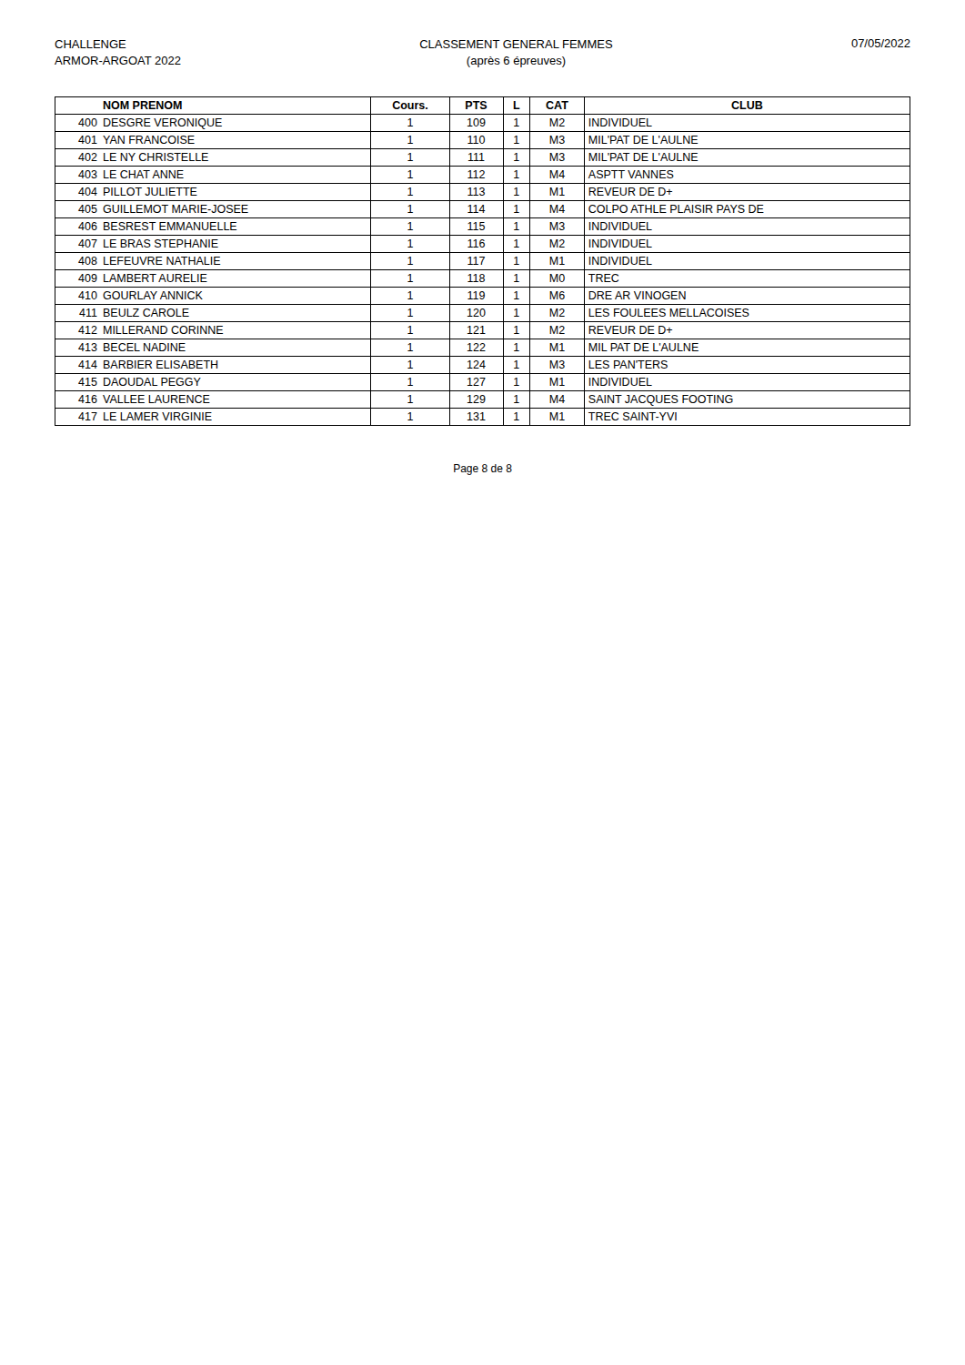CHALLENGE
ARMOR-ARGOAT 2022
CLASSEMENT GENERAL FEMMES
(après 6 épreuves)
07/05/2022
| | NOM PRENOM | Cours. | PTS | L | CAT | CLUB |
| --- | --- | --- | --- | --- | --- | --- |
| 400 | DESGRE VERONIQUE | 1 | 109 | 1 | M2 | INDIVIDUEL |
| 401 | YAN FRANCOISE | 1 | 110 | 1 | M3 | MIL'PAT DE L'AULNE |
| 402 | LE NY CHRISTELLE | 1 | 111 | 1 | M3 | MIL'PAT DE L'AULNE |
| 403 | LE CHAT ANNE | 1 | 112 | 1 | M4 | ASPTT VANNES |
| 404 | PILLOT JULIETTE | 1 | 113 | 1 | M1 | REVEUR DE D+ |
| 405 | GUILLEMOT MARIE-JOSEE | 1 | 114 | 1 | M4 | COLPO ATHLE PLAISIR PAYS DE |
| 406 | BESREST EMMANUELLE | 1 | 115 | 1 | M3 | INDIVIDUEL |
| 407 | LE BRAS STEPHANIE | 1 | 116 | 1 | M2 | INDIVIDUEL |
| 408 | LEFEUVRE NATHALIE | 1 | 117 | 1 | M1 | INDIVIDUEL |
| 409 | LAMBERT AURELIE | 1 | 118 | 1 | M0 | TREC |
| 410 | GOURLAY ANNICK | 1 | 119 | 1 | M6 | DRE AR VINOGEN |
| 411 | BEULZ CAROLE | 1 | 120 | 1 | M2 | LES FOULEES MELLACOISES |
| 412 | MILLERAND CORINNE | 1 | 121 | 1 | M2 | REVEUR DE D+ |
| 413 | BECEL NADINE | 1 | 122 | 1 | M1 | MIL PAT DE L'AULNE |
| 414 | BARBIER ELISABETH | 1 | 124 | 1 | M3 | LES PAN'TERS |
| 415 | DAOUDAL PEGGY | 1 | 127 | 1 | M1 | INDIVIDUEL |
| 416 | VALLEE LAURENCE | 1 | 129 | 1 | M4 | SAINT JACQUES FOOTING |
| 417 | LE LAMER VIRGINIE | 1 | 131 | 1 | M1 | TREC SAINT-YVI |
Page 8 de 8